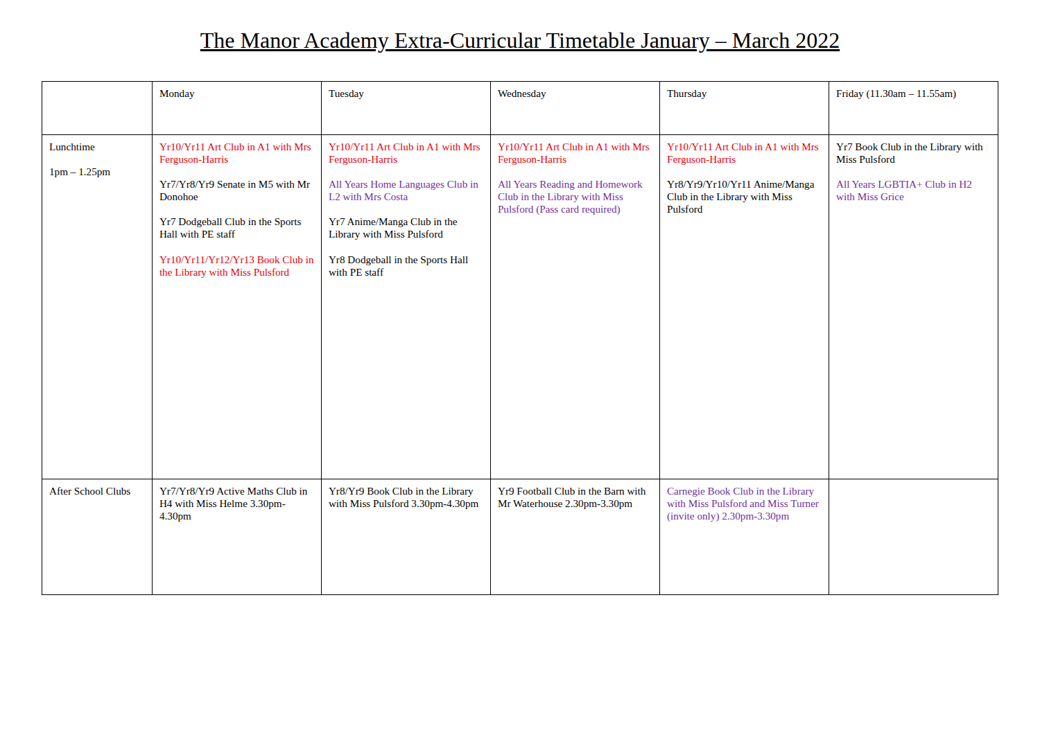The Manor Academy Extra-Curricular Timetable January – March 2022
| | Monday | Tuesday | Wednesday | Thursday | Friday (11.30am – 11.55am) |
| --- | --- | --- | --- | --- | --- |
| Lunchtime 1pm – 1.25pm | Yr10/Yr11 Art Club in A1 with Mrs Ferguson-Harris Yr7/Yr8/Yr9 Senate in M5 with Mr Donohoe Yr7 Dodgeball Club in the Sports Hall with PE staff Yr10/Yr11/Yr12/Yr13 Book Club in the Library with Miss Pulsford | Yr10/Yr11 Art Club in A1 with Mrs Ferguson-Harris All Years Home Languages Club in L2 with Mrs Costa Yr7 Anime/Manga Club in the Library with Miss Pulsford Yr8 Dodgeball in the Sports Hall with PE staff | Yr10/Yr11 Art Club in A1 with Mrs Ferguson-Harris All Years Reading and Homework Club in the Library with Miss Pulsford (Pass card required) | Yr10/Yr11 Art Club in A1 with Mrs Ferguson-Harris Yr8/Yr9/Yr10/Yr11 Anime/Manga Club in the Library with Miss Pulsford | Yr7 Book Club in the Library with Miss Pulsford All Years LGBTIA+ Club in H2 with Miss Grice |
| After School Clubs | Yr7/Yr8/Yr9 Active Maths Club in H4 with Miss Helme 3.30pm-4.30pm | Yr8/Yr9 Book Club in the Library with Miss Pulsford 3.30pm-4.30pm | Yr9 Football Club in the Barn with Mr Waterhouse 2.30pm-3.30pm | Carnegie Book Club in the Library with Miss Pulsford and Miss Turner (invite only) 2.30pm-3.30pm | |